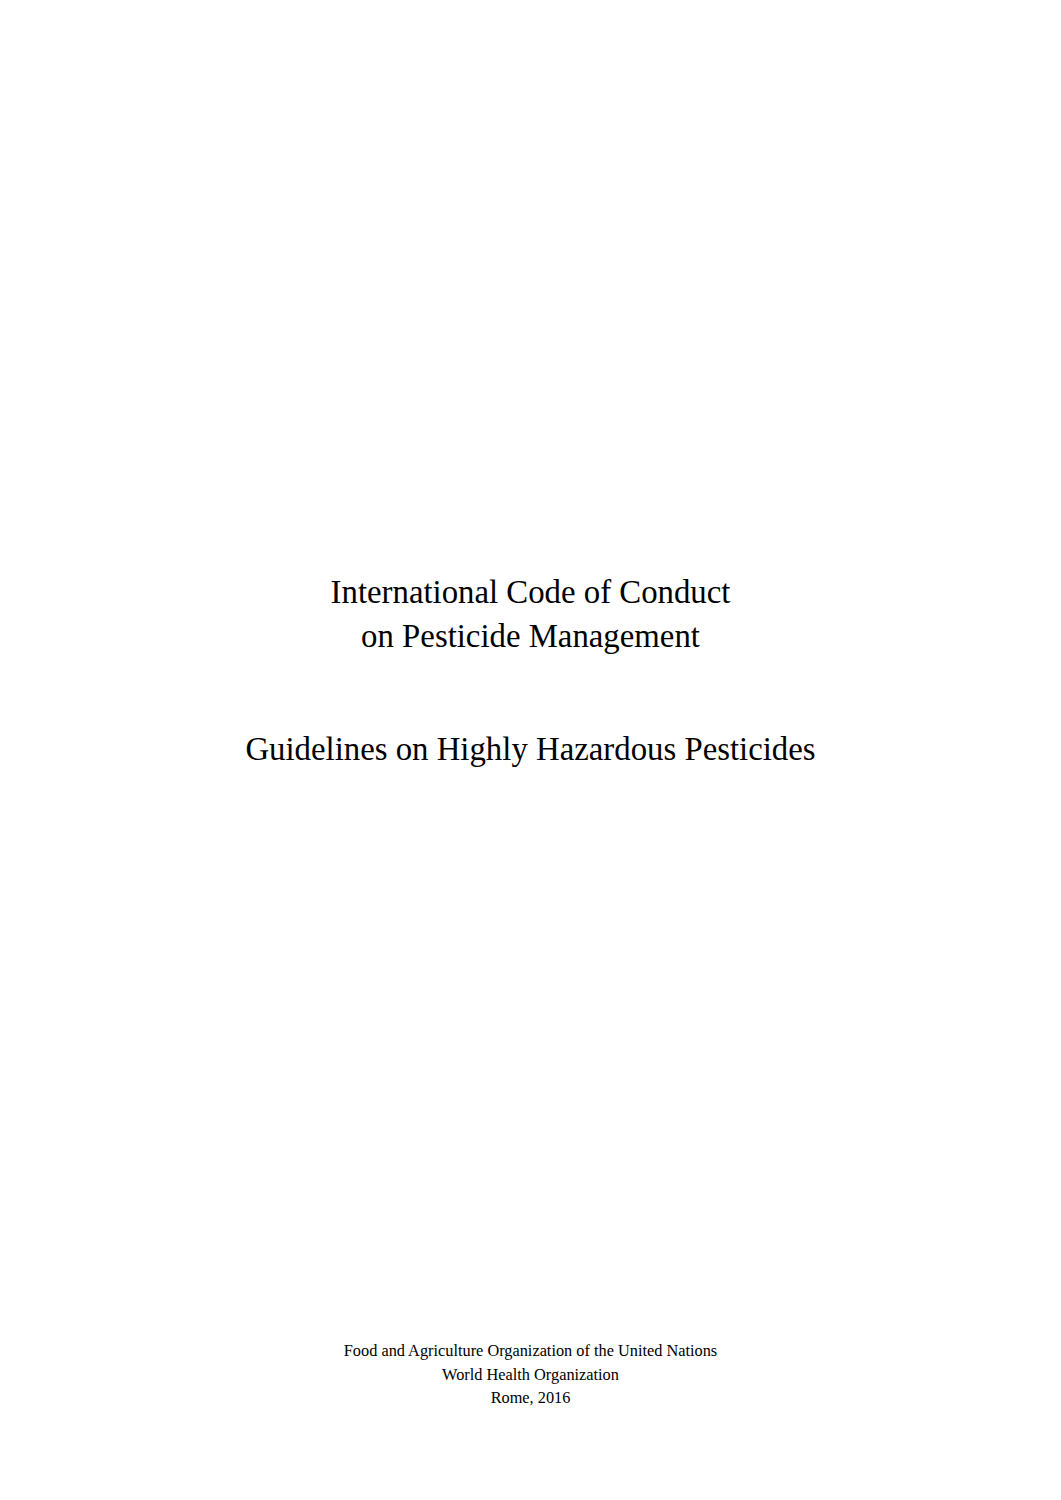International Code of Conduct
on Pesticide Management
Guidelines on Highly Hazardous Pesticides
Food and Agriculture Organization of the United Nations
World Health Organization
Rome, 2016